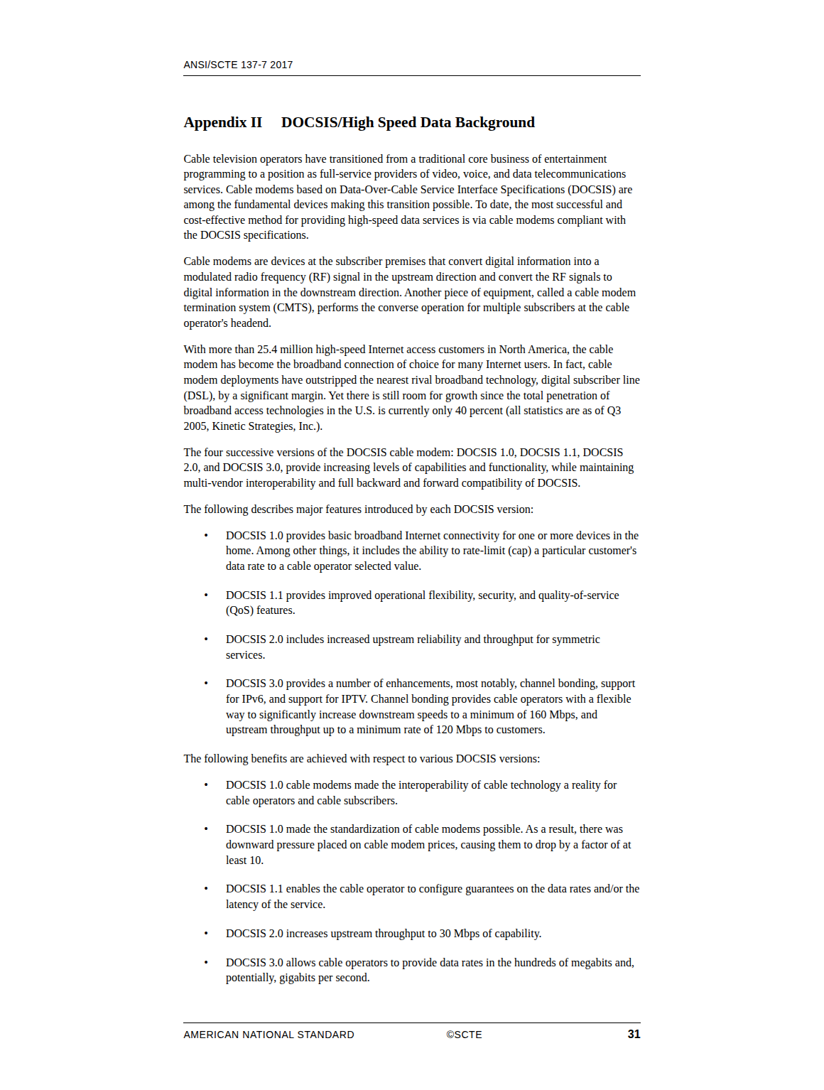ANSI/SCTE 137-7 2017
Appendix IIDOCSIS/High Speed Data Background
Cable television operators have transitioned from a traditional core business of entertainment programming to a position as full-service providers of video, voice, and data telecommunications services. Cable modems based on Data-Over-Cable Service Interface Specifications (DOCSIS) are among the fundamental devices making this transition possible. To date, the most successful and cost-effective method for providing high-speed data services is via cable modems compliant with the DOCSIS specifications.
Cable modems are devices at the subscriber premises that convert digital information into a modulated radio frequency (RF) signal in the upstream direction and convert the RF signals to digital information in the downstream direction. Another piece of equipment, called a cable modem termination system (CMTS), performs the converse operation for multiple subscribers at the cable operator's headend.
With more than 25.4 million high-speed Internet access customers in North America, the cable modem has become the broadband connection of choice for many Internet users. In fact, cable modem deployments have outstripped the nearest rival broadband technology, digital subscriber line (DSL), by a significant margin. Yet there is still room for growth since the total penetration of broadband access technologies in the U.S. is currently only 40 percent (all statistics are as of Q3 2005, Kinetic Strategies, Inc.).
The four successive versions of the DOCSIS cable modem: DOCSIS 1.0, DOCSIS 1.1, DOCSIS 2.0, and DOCSIS 3.0, provide increasing levels of capabilities and functionality, while maintaining multi-vendor interoperability and full backward and forward compatibility of DOCSIS.
The following describes major features introduced by each DOCSIS version:
DOCSIS 1.0 provides basic broadband Internet connectivity for one or more devices in the home. Among other things, it includes the ability to rate-limit (cap) a particular customer's data rate to a cable operator selected value.
DOCSIS 1.1 provides improved operational flexibility, security, and quality-of-service (QoS) features.
DOCSIS 2.0 includes increased upstream reliability and throughput for symmetric services.
DOCSIS 3.0 provides a number of enhancements, most notably, channel bonding, support for IPv6, and support for IPTV. Channel bonding provides cable operators with a flexible way to significantly increase downstream speeds to a minimum of 160 Mbps, and upstream throughput up to a minimum rate of 120 Mbps to customers.
The following benefits are achieved with respect to various DOCSIS versions:
DOCSIS 1.0 cable modems made the interoperability of cable technology a reality for cable operators and cable subscribers.
DOCSIS 1.0 made the standardization of cable modems possible. As a result, there was downward pressure placed on cable modem prices, causing them to drop by a factor of at least 10.
DOCSIS 1.1 enables the cable operator to configure guarantees on the data rates and/or the latency of the service.
DOCSIS 2.0 increases upstream throughput to 30 Mbps of capability.
DOCSIS 3.0 allows cable operators to provide data rates in the hundreds of megabits and, potentially, gigabits per second.
AMERICAN NATIONAL STANDARD
©SCTE
31